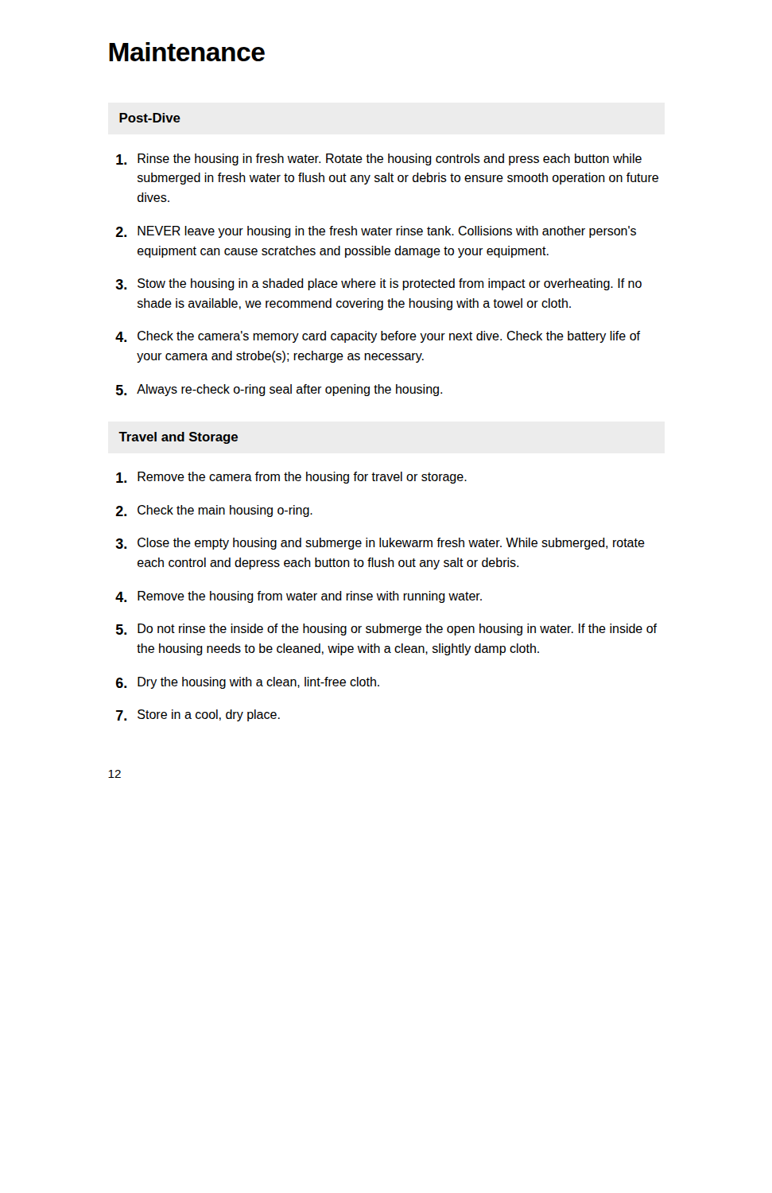Maintenance
Post-Dive
Rinse the housing in fresh water. Rotate the housing controls and press each button while submerged in fresh water to flush out any salt or debris to ensure smooth operation on future dives.
NEVER leave your housing in the fresh water rinse tank. Collisions with another person's equipment can cause scratches and possible damage to your equipment.
Stow the housing in a shaded place where it is protected from impact or overheating. If no shade is available, we recommend covering the housing with a towel or cloth.
Check the camera's memory card capacity before your next dive. Check the battery life of your camera and strobe(s); recharge as necessary.
Always re-check o-ring seal after opening the housing.
Travel and Storage
Remove the camera from the housing for travel or storage.
Check the main housing o-ring.
Close the empty housing and submerge in lukewarm fresh water. While submerged, rotate each control and depress each button to flush out any salt or debris.
Remove the housing from water and rinse with running water.
Do not rinse the inside of the housing or submerge the open housing in water. If the inside of the housing needs to be cleaned, wipe with a clean, slightly damp cloth.
Dry the housing with a clean, lint-free cloth.
Store in a cool, dry place.
12